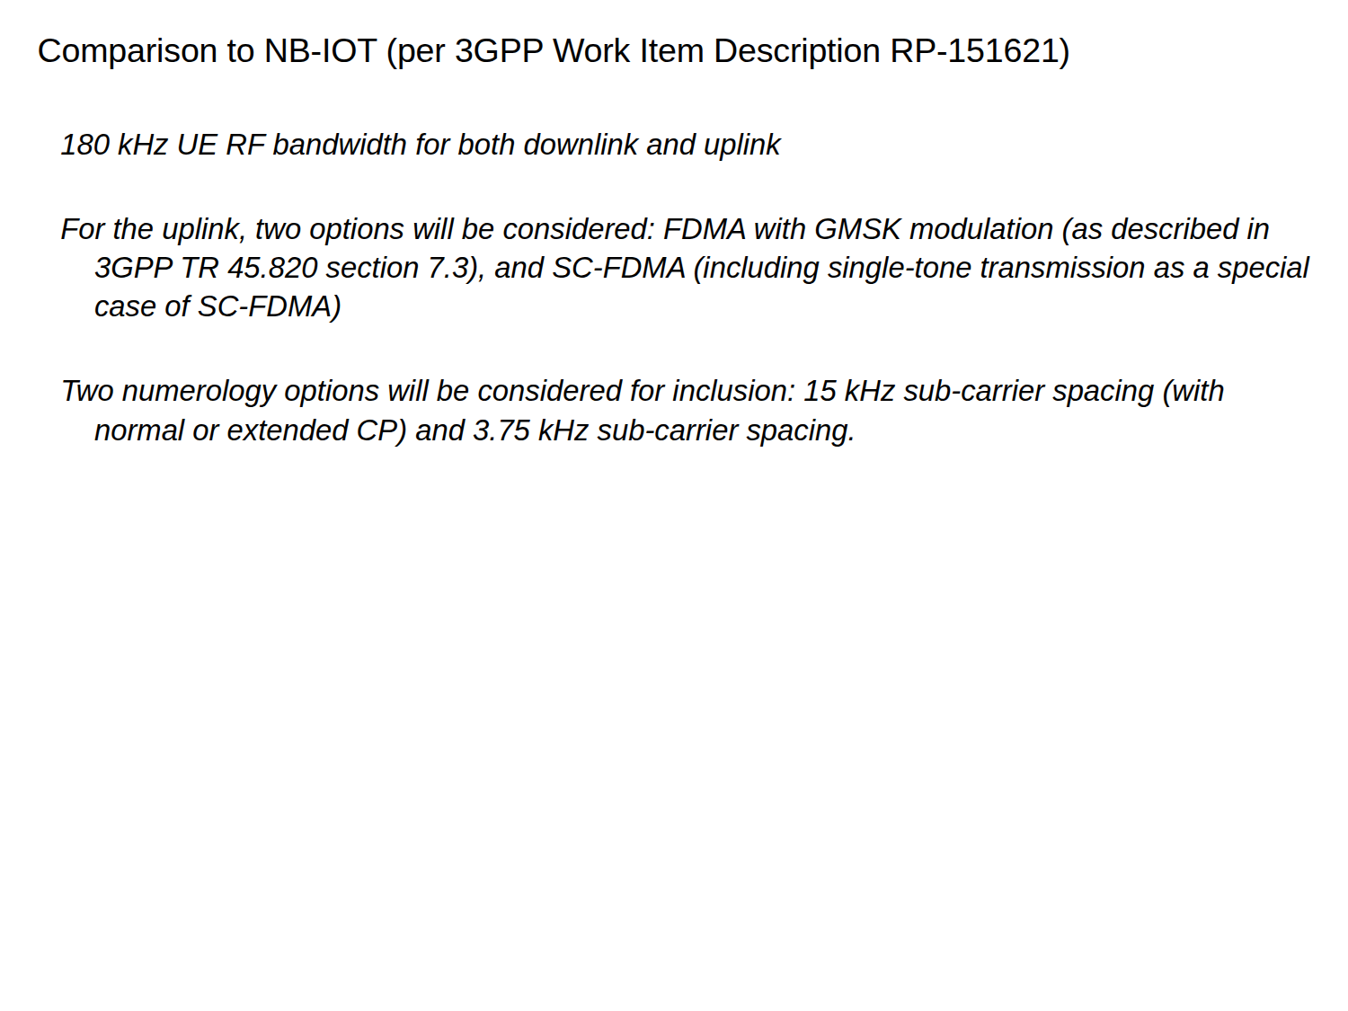Comparison to NB-IOT (per 3GPP Work Item Description RP-151621)
180 kHz UE RF bandwidth for both downlink and uplink
For the uplink, two options will be considered: FDMA with GMSK modulation (as described in 3GPP TR 45.820 section 7.3), and SC-FDMA (including single-tone transmission as a special case of SC-FDMA)
Two numerology options will be considered for inclusion: 15 kHz sub-carrier spacing (with normal or extended CP) and 3.75 kHz sub-carrier spacing.